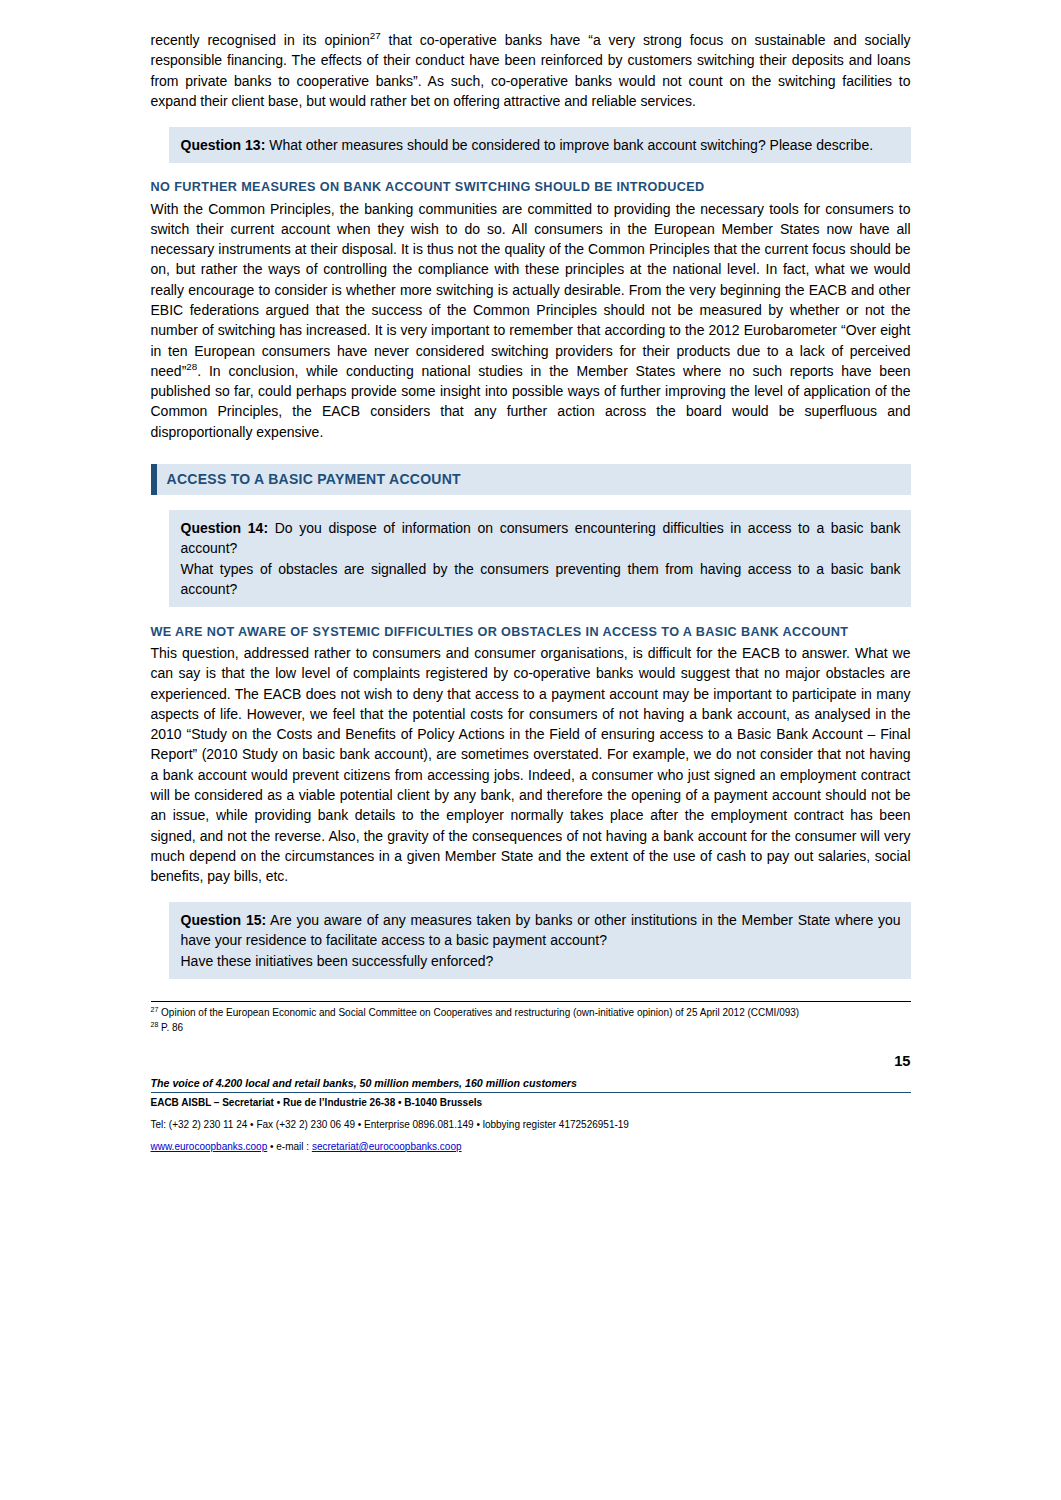recently recognised in its opinion27 that co-operative banks have “a very strong focus on sustainable and socially responsible financing. The effects of their conduct have been reinforced by customers switching their deposits and loans from private banks to cooperative banks”. As such, co-operative banks would not count on the switching facilities to expand their client base, but would rather bet on offering attractive and reliable services.
Question 13: What other measures should be considered to improve bank account switching? Please describe.
No further measures on bank account switching should be introduced
With the Common Principles, the banking communities are committed to providing the necessary tools for consumers to switch their current account when they wish to do so. All consumers in the European Member States now have all necessary instruments at their disposal. It is thus not the quality of the Common Principles that the current focus should be on, but rather the ways of controlling the compliance with these principles at the national level. In fact, what we would really encourage to consider is whether more switching is actually desirable. From the very beginning the EACB and other EBIC federations argued that the success of the Common Principles should not be measured by whether or not the number of switching has increased. It is very important to remember that according to the 2012 Eurobarometer “Over eight in ten European consumers have never considered switching providers for their products due to a lack of perceived need”28. In conclusion, while conducting national studies in the Member States where no such reports have been published so far, could perhaps provide some insight into possible ways of further improving the level of application of the Common Principles, the EACB considers that any further action across the board would be superfluous and disproportionally expensive.
ACCESS TO A BASIC PAYMENT ACCOUNT
Question 14: Do you dispose of information on consumers encountering difficulties in access to a basic bank account?
What types of obstacles are signalled by the consumers preventing them from having access to a basic bank account?
We are not aware of systemic difficulties or obstacles in access to a basic bank account
This question, addressed rather to consumers and consumer organisations, is difficult for the EACB to answer. What we can say is that the low level of complaints registered by co-operative banks would suggest that no major obstacles are experienced. The EACB does not wish to deny that access to a payment account may be important to participate in many aspects of life. However, we feel that the potential costs for consumers of not having a bank account, as analysed in the 2010 “Study on the Costs and Benefits of Policy Actions in the Field of ensuring access to a Basic Bank Account – Final Report” (2010 Study on basic bank account), are sometimes overstated. For example, we do not consider that not having a bank account would prevent citizens from accessing jobs. Indeed, a consumer who just signed an employment contract will be considered as a viable potential client by any bank, and therefore the opening of a payment account should not be an issue, while providing bank details to the employer normally takes place after the employment contract has been signed, and not the reverse. Also, the gravity of the consequences of not having a bank account for the consumer will very much depend on the circumstances in a given Member State and the extent of the use of cash to pay out salaries, social benefits, pay bills, etc.
Question 15: Are you aware of any measures taken by banks or other institutions in the Member State where you have your residence to facilitate access to a basic payment account?
Have these initiatives been successfully enforced?
27 Opinion of the European Economic and Social Committee on Cooperatives and restructuring (own-initiative opinion) of 25 April 2012 (CCMI/093)
28 P. 86
15
The voice of 4.200 local and retail banks, 50 million members, 160 million customers
EACB AISBL – Secretariat • Rue de l’Industrie 26-38 • B-1040 Brussels
Tel: (+32 2) 230 11 24 • Fax (+32 2) 230 06 49 • Enterprise 0896.081.149 • lobbying register 4172526951-19
www.eurocoopbanks.coop • e-mail : secretariat@eurocoopbanks.coop